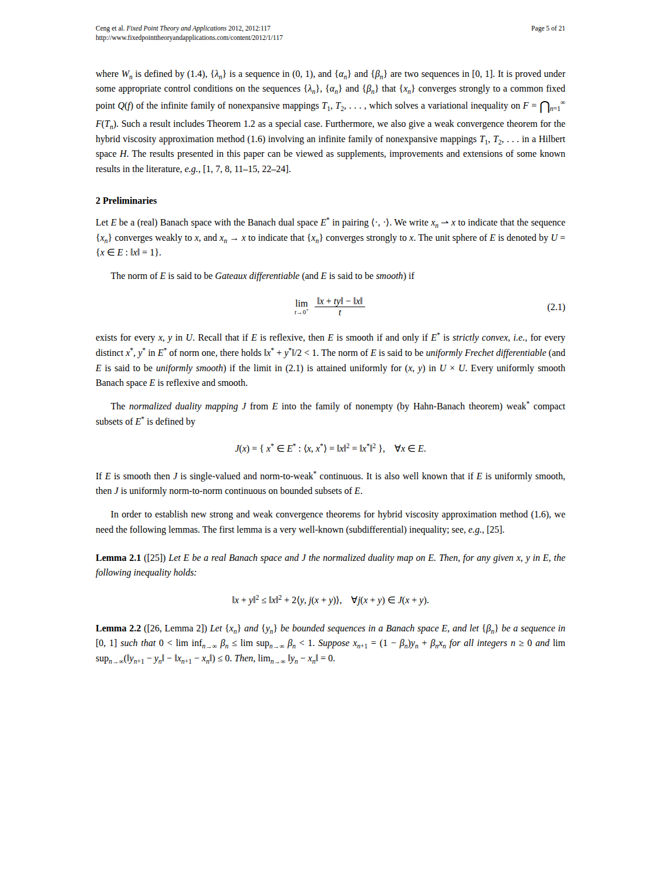Ceng et al. Fixed Point Theory and Applications 2012, 2012:117
http://www.fixedpointtheoryandapplications.com/content/2012/1/117
Page 5 of 21
where Wn is defined by (1.4), {λn} is a sequence in (0, 1), and {αn} and {βn} are two sequences in [0, 1]. It is proved under some appropriate control conditions on the sequences {λn}, {αn} and {βn} that {xn} converges strongly to a common fixed point Q(f) of the infinite family of nonexpansive mappings T1, T2, . . . , which solves a variational inequality on F = ⋂n=1∞ F(Tn). Such a result includes Theorem 1.2 as a special case. Furthermore, we also give a weak convergence theorem for the hybrid viscosity approximation method (1.6) involving an infinite family of nonexpansive mappings T1, T2, . . . in a Hilbert space H. The results presented in this paper can be viewed as supplements, improvements and extensions of some known results in the literature, e.g., [1, 7, 8, 11–15, 22–24].
2 Preliminaries
Let E be a (real) Banach space with the Banach dual space E* in pairing ⟨·, ·⟩. We write xn ⇀ x to indicate that the sequence {xn} converges weakly to x, and xn → x to indicate that {xn} converges strongly to x. The unit sphere of E is denoted by U = {x ∈ E : ‖x‖ = 1}.
The norm of E is said to be Gateaux differentiable (and E is said to be smooth) if
lim t→0+ ‖x + ty‖ − ‖x‖t
(2.1)
exists for every x, y in U. Recall that if E is reflexive, then E is smooth if and only if E* is strictly convex, i.e., for every distinct x*, y* in E* of norm one, there holds ‖x* + y*‖/2 < 1. The norm of E is said to be uniformly Frechet differentiable (and E is said to be uniformly smooth) if the limit in (2.1) is attained uniformly for (x, y) in U × U. Every uniformly smooth Banach space E is reflexive and smooth.
The normalized duality mapping J from E into the family of nonempty (by Hahn-Banach theorem) weak* compact subsets of E* is defined by
J(x) = { x* ∈ E* : ⟨x, x*⟩ = ‖x‖2 = ‖x*‖2 }, ∀x ∈ E.
If E is smooth then J is single-valued and norm-to-weak* continuous. It is also well known that if E is uniformly smooth, then J is uniformly norm-to-norm continuous on bounded subsets of E.
In order to establish new strong and weak convergence theorems for hybrid viscosity approximation method (1.6), we need the following lemmas. The first lemma is a very well-known (subdifferential) inequality; see, e.g., [25].
Lemma 2.1 ([25]) Let E be a real Banach space and J the normalized duality map on E. Then, for any given x, y in E, the following inequality holds:
‖x + y‖2 ≤ ‖x‖2 + 2⟨y, j(x + y)⟩, ∀j(x + y) ∈ J(x + y).
Lemma 2.2 ([26, Lemma 2]) Let {xn} and {yn} be bounded sequences in a Banach space E, and let {βn} be a sequence in [0, 1] such that 0 < lim infn→∞ βn ≤ lim supn→∞ βn < 1. Suppose xn+1 = (1 − βn)yn + βnxn for all integers n ≥ 0 and lim supn→∞(‖yn+1 − yn‖ − ‖xn+1 − xn‖) ≤ 0. Then, limn→∞ ‖yn − xn‖ = 0.